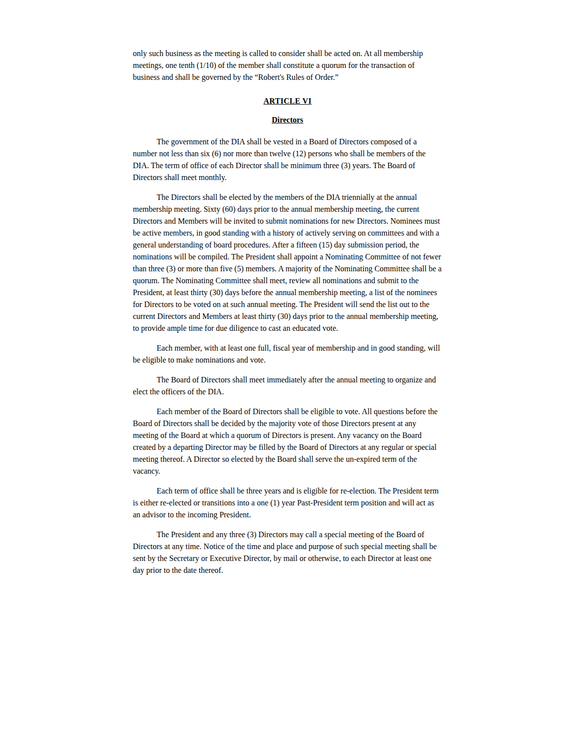only such business as the meeting is called to consider shall be acted on. At all membership meetings, one tenth (1/10) of the member shall constitute a quorum for the transaction of business and shall be governed by the “Robert's Rules of Order.”
ARTICLE VI
Directors
The government of the DIA shall be vested in a Board of Directors composed of a number not less than six (6) nor more than twelve (12) persons who shall be members of the DIA. The term of office of each Director shall be minimum three (3) years. The Board of Directors shall meet monthly.
The Directors shall be elected by the members of the DIA triennially at the annual membership meeting. Sixty (60) days prior to the annual membership meeting, the current Directors and Members will be invited to submit nominations for new Directors. Nominees must be active members, in good standing with a history of actively serving on committees and with a general understanding of board procedures. After a fifteen (15) day submission period, the nominations will be compiled. The President shall appoint a Nominating Committee of not fewer than three (3) or more than five (5) members. A majority of the Nominating Committee shall be a quorum. The Nominating Committee shall meet, review all nominations and submit to the President, at least thirty (30) days before the annual membership meeting, a list of the nominees for Directors to be voted on at such annual meeting. The President will send the list out to the current Directors and Members at least thirty (30) days prior to the annual membership meeting, to provide ample time for due diligence to cast an educated vote.
Each member, with at least one full, fiscal year of membership and in good standing, will be eligible to make nominations and vote.
The Board of Directors shall meet immediately after the annual meeting to organize and elect the officers of the DIA.
Each member of the Board of Directors shall be eligible to vote. All questions before the Board of Directors shall be decided by the majority vote of those Directors present at any meeting of the Board at which a quorum of Directors is present. Any vacancy on the Board created by a departing Director may be filled by the Board of Directors at any regular or special meeting thereof. A Director so elected by the Board shall serve the un-expired term of the vacancy.
Each term of office shall be three years and is eligible for re-election. The President term is either re-elected or transitions into a one (1) year Past-President term position and will act as an advisor to the incoming President.
The President and any three (3) Directors may call a special meeting of the Board of Directors at any time. Notice of the time and place and purpose of such special meeting shall be sent by the Secretary or Executive Director, by mail or otherwise, to each Director at least one day prior to the date thereof.